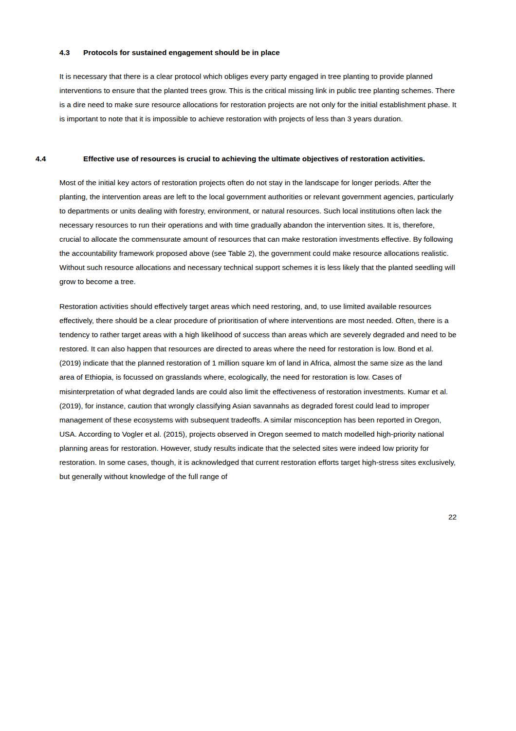4.3 Protocols for sustained engagement should be in place
It is necessary that there is a clear protocol which obliges every party engaged in tree planting to provide planned interventions to ensure that the planted trees grow. This is the critical missing link in public tree planting schemes. There is a dire need to make sure resource allocations for restoration projects are not only for the initial establishment phase. It is important to note that it is impossible to achieve restoration with projects of less than 3 years duration.
4.4 Effective use of resources is crucial to achieving the ultimate objectives of restoration activities.
Most of the initial key actors of restoration projects often do not stay in the landscape for longer periods. After the planting, the intervention areas are left to the local government authorities or relevant government agencies, particularly to departments or units dealing with forestry, environment, or natural resources. Such local institutions often lack the necessary resources to run their operations and with time gradually abandon the intervention sites. It is, therefore, crucial to allocate the commensurate amount of resources that can make restoration investments effective. By following the accountability framework proposed above (see Table 2), the government could make resource allocations realistic. Without such resource allocations and necessary technical support schemes it is less likely that the planted seedling will grow to become a tree.
Restoration activities should effectively target areas which need restoring, and, to use limited available resources effectively, there should be a clear procedure of prioritisation of where interventions are most needed. Often, there is a tendency to rather target areas with a high likelihood of success than areas which are severely degraded and need to be restored. It can also happen that resources are directed to areas where the need for restoration is low. Bond et al. (2019) indicate that the planned restoration of 1 million square km of land in Africa, almost the same size as the land area of Ethiopia, is focussed on grasslands where, ecologically, the need for restoration is low. Cases of misinterpretation of what degraded lands are could also limit the effectiveness of restoration investments. Kumar et al. (2019), for instance, caution that wrongly classifying Asian savannahs as degraded forest could lead to improper management of these ecosystems with subsequent tradeoffs. A similar misconception has been reported in Oregon, USA. According to Vogler et al. (2015), projects observed in Oregon seemed to match modelled high-priority national planning areas for restoration. However, study results indicate that the selected sites were indeed low priority for restoration. In some cases, though, it is acknowledged that current restoration efforts target high-stress sites exclusively, but generally without knowledge of the full range of
22